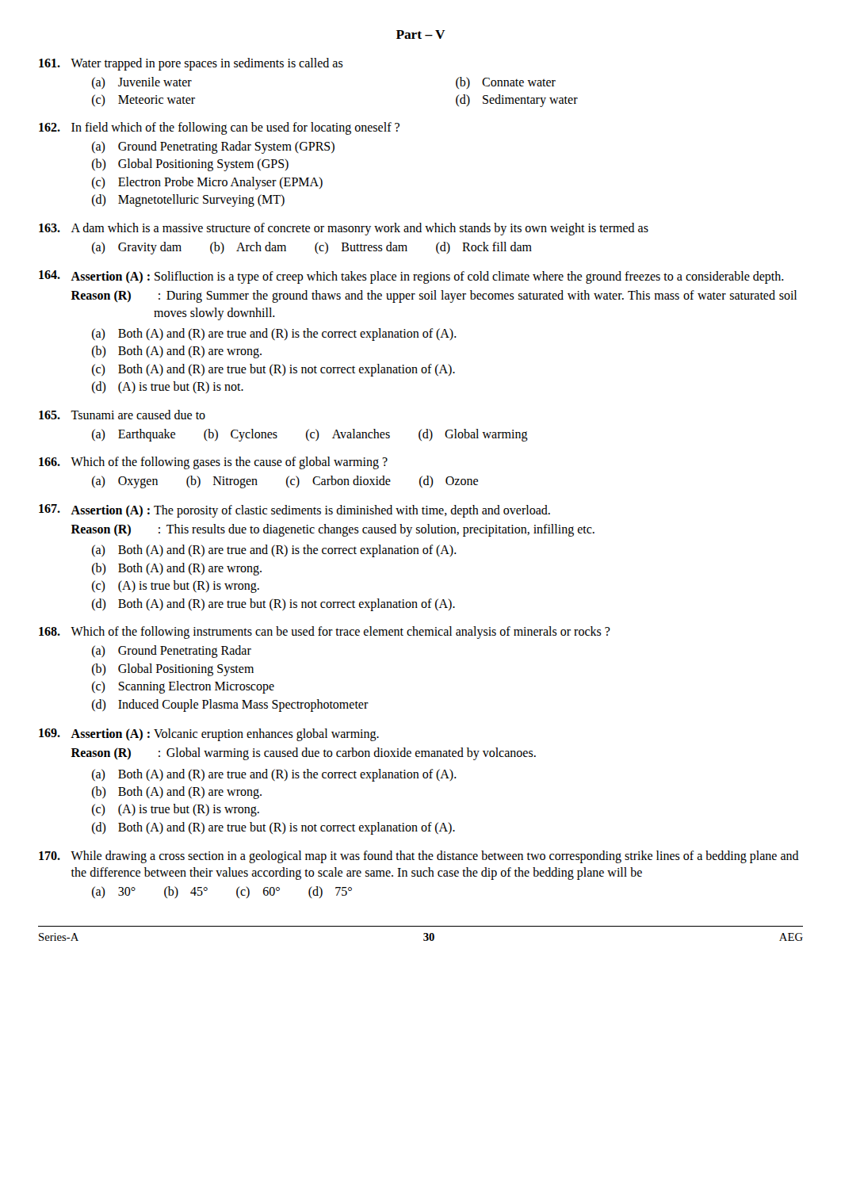Part – V
161. Water trapped in pore spaces in sediments is called as
(a) Juvenile water
(b) Connate water
(c) Meteoric water
(d) Sedimentary water
162. In field which of the following can be used for locating oneself ?
(a) Ground Penetrating Radar System (GPRS)
(b) Global Positioning System (GPS)
(c) Electron Probe Micro Analyser (EPMA)
(d) Magnetotelluric Surveying (MT)
163. A dam which is a massive structure of concrete or masonry work and which stands by its own weight is termed as
(a) Gravity dam
(b) Arch dam
(c) Buttress dam
(d) Rock fill dam
164.
| Assertion (A) : | Solifluction is a type of creep which takes place in regions of cold climate where the ground freezes to a considerable depth. |
| Reason (R) | : During Summer the ground thaws and the upper soil layer becomes saturated with water. This mass of water saturated soil moves slowly downhill. |
(a) Both (A) and (R) are true and (R) is the correct explanation of (A).
(b) Both (A) and (R) are wrong.
(c) Both (A) and (R) are true but (R) is not correct explanation of (A).
(d)(A) is true but (R) is not.
165. Tsunami are caused due to
(a) Earthquake
(b) Cyclones
(c) Avalanches
(d) Global warming
166. Which of the following gases is the cause of global warming ?
(a) Oxygen
(b) Nitrogen
(c) Carbon dioxide
(d) Ozone
167.
| Assertion (A) : | The porosity of clastic sediments is diminished with time, depth and overload. |
| Reason (R) | : This results due to diagenetic changes caused by solution, precipitation, infilling etc. |
(a) Both (A) and (R) are true and (R) is the correct explanation of (A).
(b) Both (A) and (R) are wrong.
(c)(A) is true but (R) is wrong.
(d) Both (A) and (R) are true but (R) is not correct explanation of (A).
168. Which of the following instruments can be used for trace element chemical analysis of minerals or rocks ?
(a) Ground Penetrating Radar
(b) Global Positioning System
(c) Scanning Electron Microscope
(d) Induced Couple Plasma Mass Spectrophotometer
169.
| Assertion (A) : | Volcanic eruption enhances global warming. |
| Reason (R) | : Global warming is caused due to carbon dioxide emanated by volcanoes. |
(a) Both (A) and (R) are true and (R) is the correct explanation of (A).
(b) Both (A) and (R) are wrong.
(c)(A) is true but (R) is wrong.
(d) Both (A) and (R) are true but (R) is not correct explanation of (A).
170. While drawing a cross section in a geological map it was found that the distance between two corresponding strike lines of a bedding plane and the difference between their values according to scale are same. In such case the dip of the bedding plane will be
(a) 30°
(b) 45°
(c) 60°
(d) 75°
Series-A 30 AEG